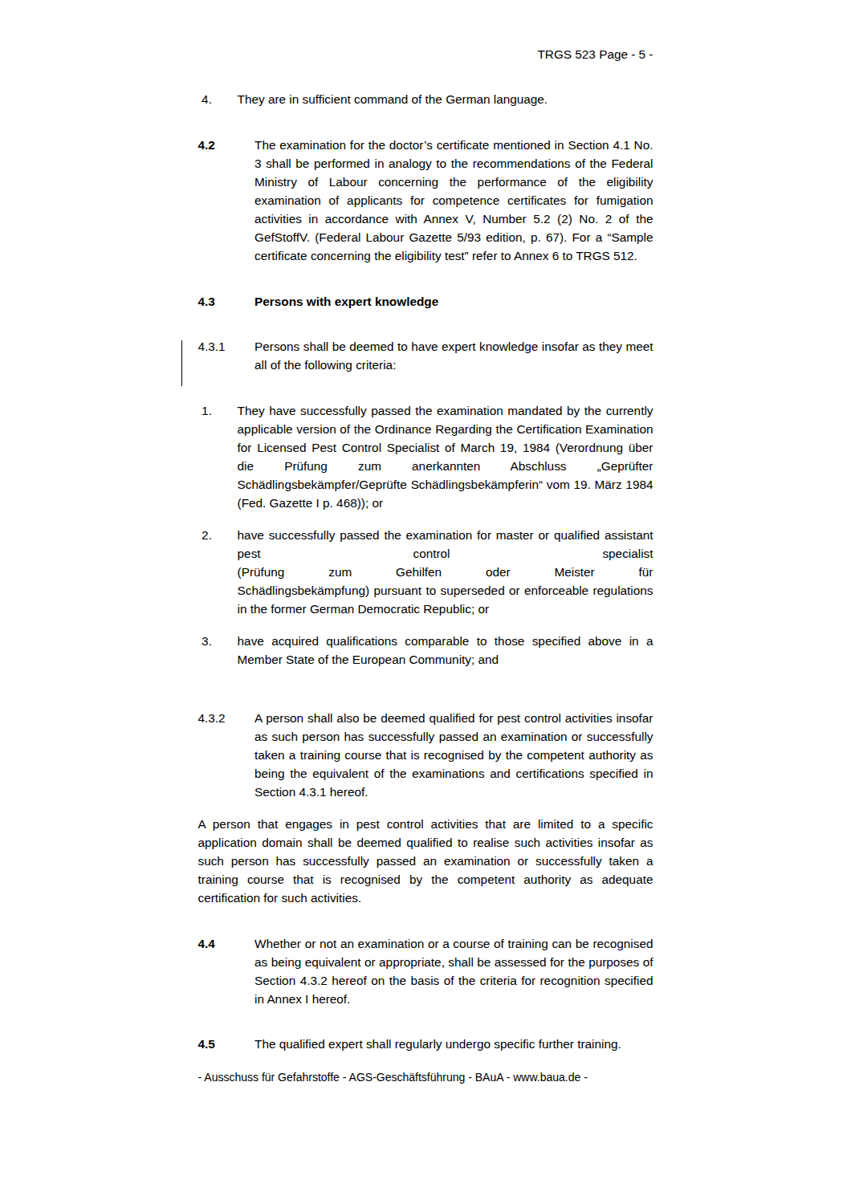TRGS 523 Page - 5 -
4.
They are in sufficient command of the German language.
4.2
The examination for the doctor’s certificate mentioned in Section 4.1 No. 3 shall be performed in analogy to the recommendations of the Federal Ministry of Labour concerning the performance of the eligibility examination of applicants for competence certificates for fumigation activities in accordance with Annex V, Number 5.2 (2) No. 2 of the GefStoffV. (Federal Labour Gazette 5/93 edition, p. 67). For a “Sample certificate concerning the eligibility test” refer to Annex 6 to TRGS 512.
4.3
Persons with expert knowledge
4.3.1
Persons shall be deemed to have expert knowledge insofar as they meet all of the following criteria:
1.
They have successfully passed the examination mandated by the currently applicable version of the Ordinance Regarding the Certification Examination for Licensed Pest Control Specialist of March 19, 1984 (Verordnung über die Prüfung zum anerkannten Abschluss „Geprüfter Schädlingsbekämpfer/Geprüfte Schädlingsbekämpferin“ vom 19. März 1984 (Fed. Gazette I p. 468)); or
2.
have successfully passed the examination for master or qualified assistant pest control specialist (Prüfung zum Gehilfen oder Meister für Schädlingsbekämpfung) pursuant to superseded or enforceable regulations in the former German Democratic Republic; or
3.
have acquired qualifications comparable to those specified above in a Member State of the European Community; and
4.3.2
A person shall also be deemed qualified for pest control activities insofar as such person has successfully passed an examination or successfully taken a training course that is recognised by the competent authority as being the equivalent of the examinations and certifications specified in Section 4.3.1 hereof.
A person that engages in pest control activities that are limited to a specific application domain shall be deemed qualified to realise such activities insofar as such person has successfully passed an examination or successfully taken a training course that is recognised by the competent authority as adequate certification for such activities.
4.4
Whether or not an examination or a course of training can be recognised as being equivalent or appropriate, shall be assessed for the purposes of Section 4.3.2 hereof on the basis of the criteria for recognition specified in Annex I hereof.
4.5
The qualified expert shall regularly undergo specific further training.
- Ausschuss für Gefahrstoffe - AGS-Geschäftsführung - BAuA - www.baua.de -